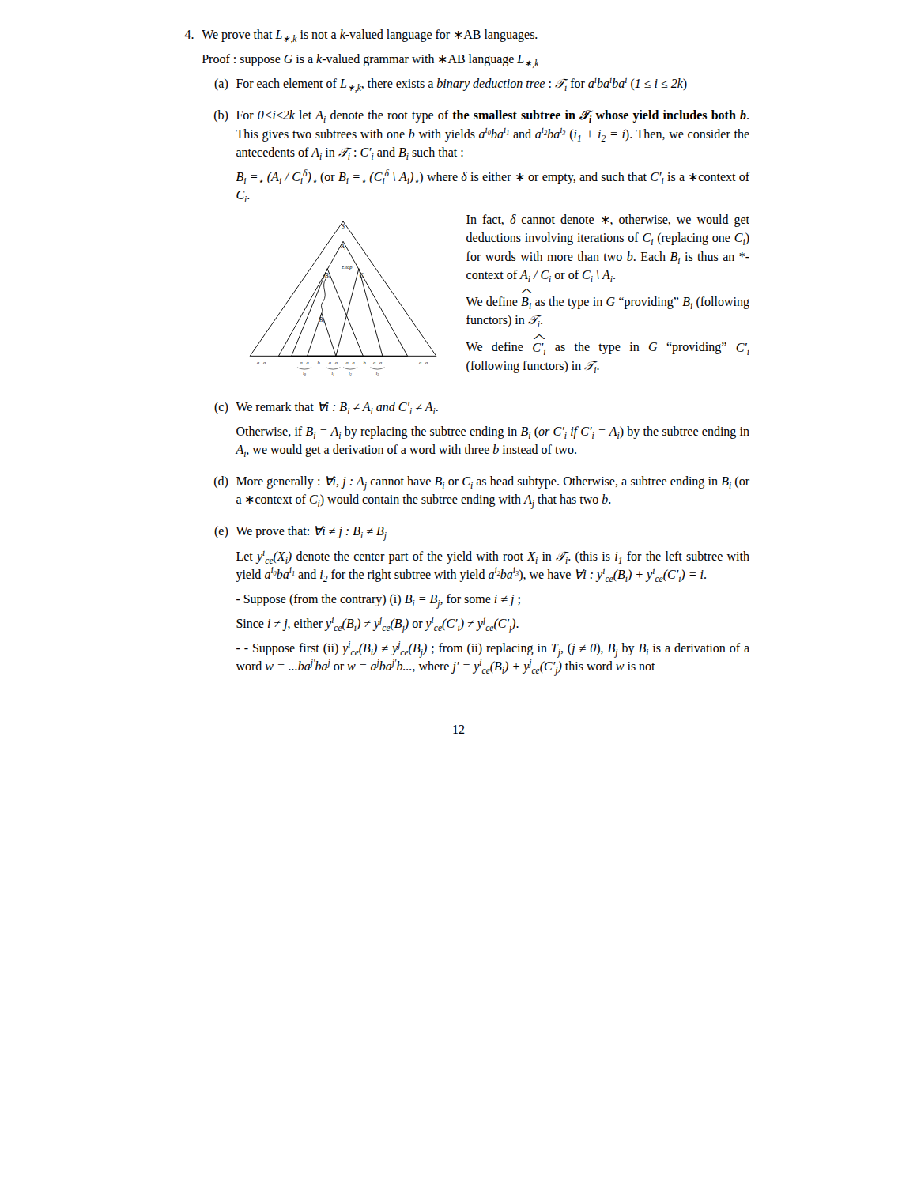4.
We prove that L∗,k is not a k-valued language for ∗AB languages.
Proof : suppose G is a k-valued grammar with ∗AB language L∗,k
(a)
For each element of L∗,k, there exists a binary deduction tree : 𝒯i for aibaibai (1 ≤ i ≤ 2k)
(b)
For 0<i≤2k let Ai denote the root type of the smallest subtree in 𝒯i whose yield includes both b. This gives two subtrees with one b with yields ai0bai1 and ai2bai3 (i1 + i2 = i). Then, we consider the antecedents of Ai in 𝒯i : C′i and Bi such that :
Bi =⋆ (Ai / Ciδ)⋆ (or Bi =⋆ (Ciδ \ Ai)⋆) where δ is either ∗ or empty, and such that C′i is a ∗context of Ci.
S Ai Bi Ci Bi E top ^ a...a a...a b a...a a...a b a...a a...a i0 i1 i2 i3
In fact, δ cannot denote ∗, otherwise, we would get deductions involving iterations of Ci (replacing one Ci) for words with more than two b. Each Bi is thus an *-context of Ai / Ci or of Ci \ Ai.
We define Bi as the type in G “providing” Bi (following functors) in 𝒯i.
We define C′i as the type in G “providing” C′i (following functors) in 𝒯i.
(c)
We remark that ∀i : Bi ≠ Ai and C′i ≠ Ai.
Otherwise, if Bi = Ai by replacing the subtree ending in Bi (or C′i if C′i = Ai) by the subtree ending in Ai, we would get a derivation of a word with three b instead of two.
(d)
More generally : ∀i, j : Aj cannot have Bi or Ci as head subtype. Otherwise, a subtree ending in Bi (or a ∗context of Ci) would contain the subtree ending with Aj that has two b.
(e)
We prove that: ∀i ≠ j : Bi ≠ Bj
Let yice(Xi) denote the center part of the yield with root Xi in 𝒯i. (this is i1 for the left subtree with yield ai0bai1 and i2 for the right subtree with yield ai2bai3), we have ∀i : yice(Bi) + yice(C′i) = i.
- Suppose (from the contrary) (i) Bi = Bj, for some i ≠ j ;
Since i ≠ j, either yice(Bi) ≠ yjce(Bj) or yice(C′i) ≠ yjce(C′j).
- - Suppose first (ii) yice(Bi) ≠ yjce(Bj) ; from (ii) replacing in Tj, (j ≠ 0), Bj by Bi is a derivation of a word w = ...baj′baj or w = ajbaj′b..., where j′ = yice(Bi) + yjce(C′j) this word w is not
12